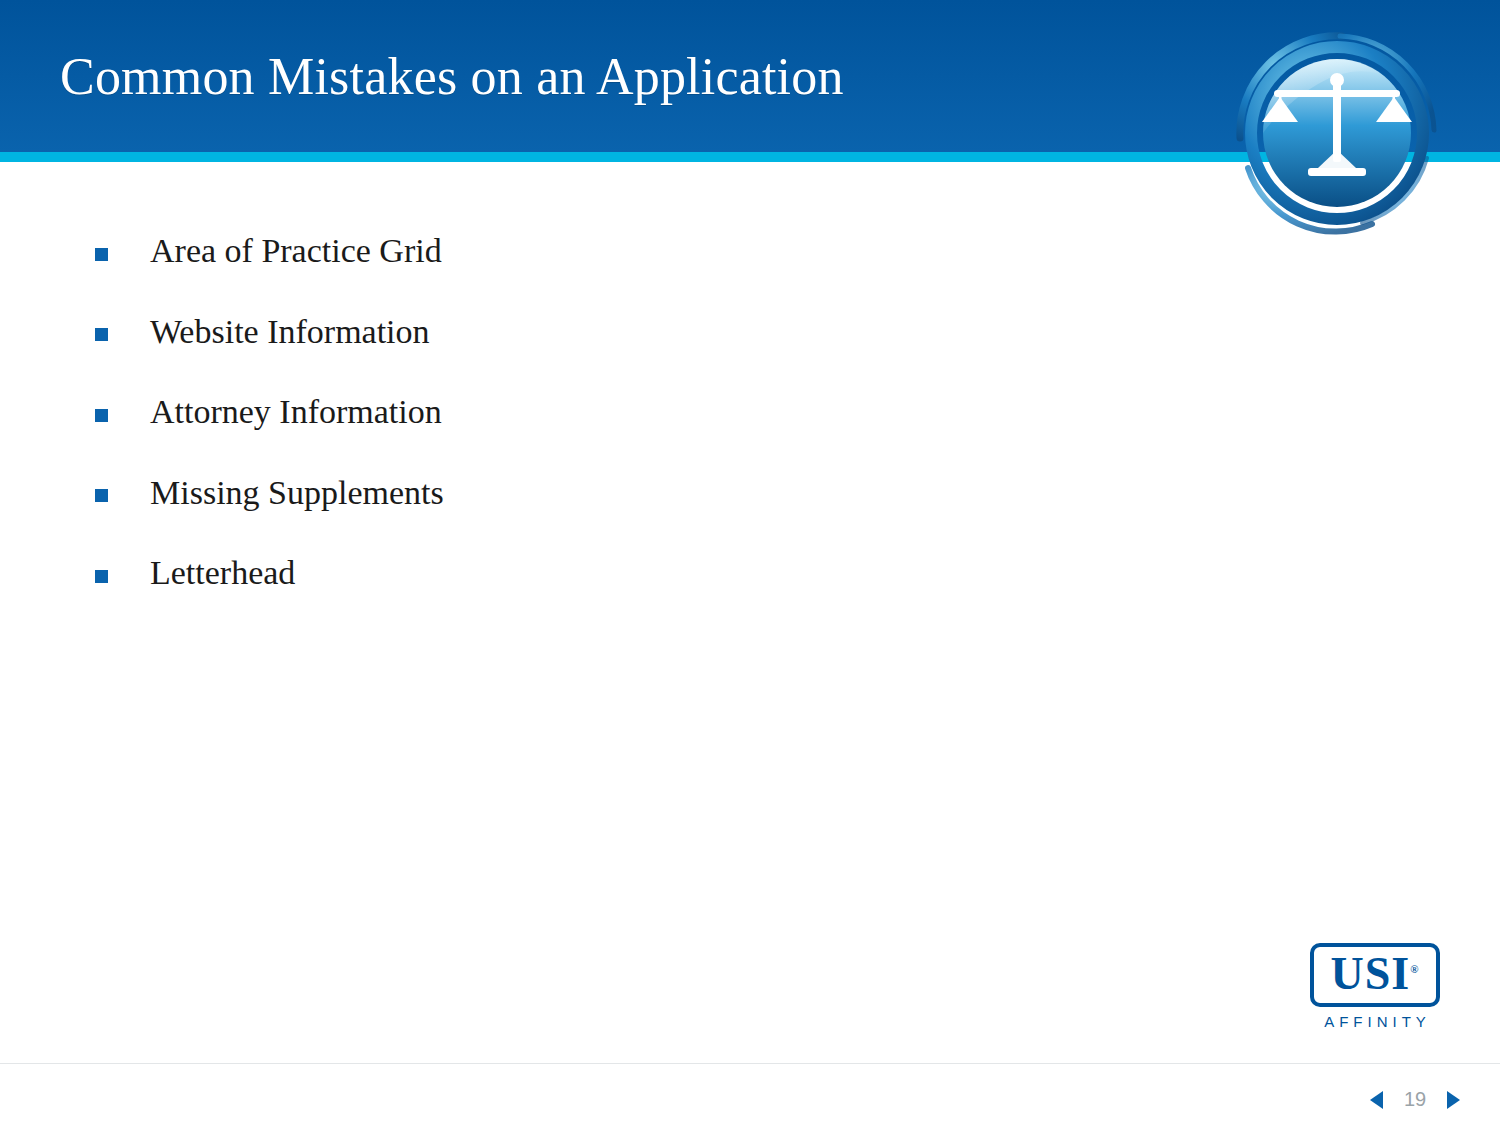Common Mistakes on an Application
Area of Practice Grid
Website Information
Attorney Information
Missing Supplements
Letterhead
USI®
AFFINITY
19